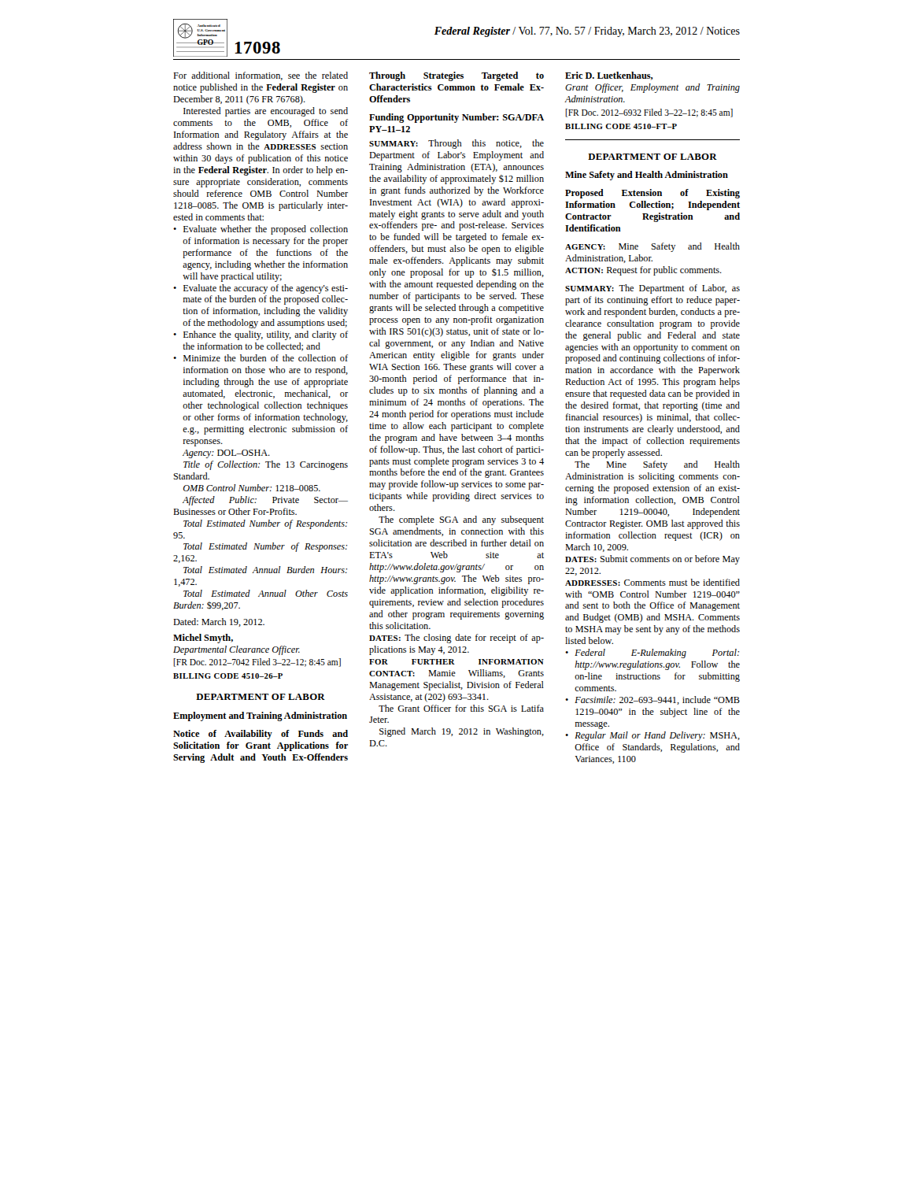Authenticated U.S. Government Information GPO
17098
Federal Register / Vol. 77, No. 57 / Friday, March 23, 2012 / Notices
For additional information, see the related notice published in the Federal Register on December 8, 2011 (76 FR 76768).
Interested parties are encouraged to send comments to the OMB, Office of Information and Regulatory Affairs at the address shown in the Addresses section within 30 days of publication of this notice in the Federal Register. In order to help ensure appropriate consideration, comments should reference OMB Control Number 1218–0085. The OMB is particularly interested in comments that:
Evaluate whether the proposed collection of information is necessary for the proper performance of the functions of the agency, including whether the information will have practical utility;
Evaluate the accuracy of the agency's estimate of the burden of the proposed collection of information, including the validity of the methodology and assumptions used;
Enhance the quality, utility, and clarity of the information to be collected; and
Minimize the burden of the collection of information on those who are to respond, including through the use of appropriate automated, electronic, mechanical, or other technological collection techniques or other forms of information technology, e.g., permitting electronic submission of responses.
Agency: DOL–OSHA.
Title of Collection: The 13 Carcinogens Standard.
OMB Control Number: 1218–0085.
Affected Public: Private Sector—Businesses or Other For-Profits.
Total Estimated Number of Respondents: 95.
Total Estimated Number of Responses: 2,162.
Total Estimated Annual Burden Hours: 1,472.
Total Estimated Annual Other Costs Burden: $99,207.
Dated: March 19, 2012.
Michel Smyth,
Departmental Clearance Officer.
[FR Doc. 2012–7042 Filed 3–22–12; 8:45 am]
BILLING CODE 4510–26–P
DEPARTMENT OF LABOR
Employment and Training Administration
Notice of Availability of Funds and Solicitation for Grant Applications for Serving Adult and Youth Ex-Offenders Through Strategies Targeted to Characteristics Common to Female Ex-Offenders
Funding Opportunity Number: SGA/DFA PY–11–12
Summary: Through this notice, the Department of Labor's Employment and Training Administration (ETA), announces the availability of approximately $12 million in grant funds authorized by the Workforce Investment Act (WIA) to award approximately eight grants to serve adult and youth ex-offenders pre- and post-release. Services to be funded will be targeted to female ex-offenders, but must also be open to eligible male ex-offenders. Applicants may submit only one proposal for up to $1.5 million, with the amount requested depending on the number of participants to be served. These grants will be selected through a competitive process open to any non-profit organization with IRS 501(c)(3) status, unit of state or local government, or any Indian and Native American entity eligible for grants under WIA Section 166. These grants will cover a 30-month period of performance that includes up to six months of planning and a minimum of 24 months of operations. The 24 month period for operations must include time to allow each participant to complete the program and have between 3–4 months of follow-up. Thus, the last cohort of participants must complete program services 3 to 4 months before the end of the grant. Grantees may provide follow-up services to some participants while providing direct services to others.
The complete SGA and any subsequent SGA amendments, in connection with this solicitation are described in further detail on ETA's Web site at http://www.doleta.gov/grants/ or on http://www.grants.gov. The Web sites provide application information, eligibility requirements, review and selection procedures and other program requirements governing this solicitation.
Dates: The closing date for receipt of applications is May 4, 2012.
For Further Information Contact: Mamie Williams, Grants Management Specialist, Division of Federal Assistance, at (202) 693–3341.
The Grant Officer for this SGA is Latifa Jeter.
Signed March 19, 2012 in Washington, D.C.
Eric D. Luetkenhaus,
Grant Officer, Employment and Training Administration.
[FR Doc. 2012–6932 Filed 3–22–12; 8:45 am]
BILLING CODE 4510–FT–P
DEPARTMENT OF LABOR
Mine Safety and Health Administration
Proposed Extension of Existing Information Collection; Independent Contractor Registration and Identification
Agency: Mine Safety and Health Administration, Labor.
Action: Request for public comments.
Summary: The Department of Labor, as part of its continuing effort to reduce paperwork and respondent burden, conducts a pre-clearance consultation program to provide the general public and Federal and state agencies with an opportunity to comment on proposed and continuing collections of information in accordance with the Paperwork Reduction Act of 1995. This program helps ensure that requested data can be provided in the desired format, that reporting (time and financial resources) is minimal, that collection instruments are clearly understood, and that the impact of collection requirements can be properly assessed.
The Mine Safety and Health Administration is soliciting comments concerning the proposed extension of an existing information collection, OMB Control Number 1219–00040, Independent Contractor Register. OMB last approved this information collection request (ICR) on March 10, 2009.
Dates: Submit comments on or before May 22, 2012.
Addresses: Comments must be identified with “OMB Control Number 1219–0040” and sent to both the Office of Management and Budget (OMB) and MSHA. Comments to MSHA may be sent by any of the methods listed below.
Federal E-Rulemaking Portal: http://www.regulations.gov. Follow the on-line instructions for submitting comments.
Facsimile: 202–693–9441, include “OMB 1219–0040” in the subject line of the message.
Regular Mail or Hand Delivery: MSHA, Office of Standards, Regulations, and Variances, 1100